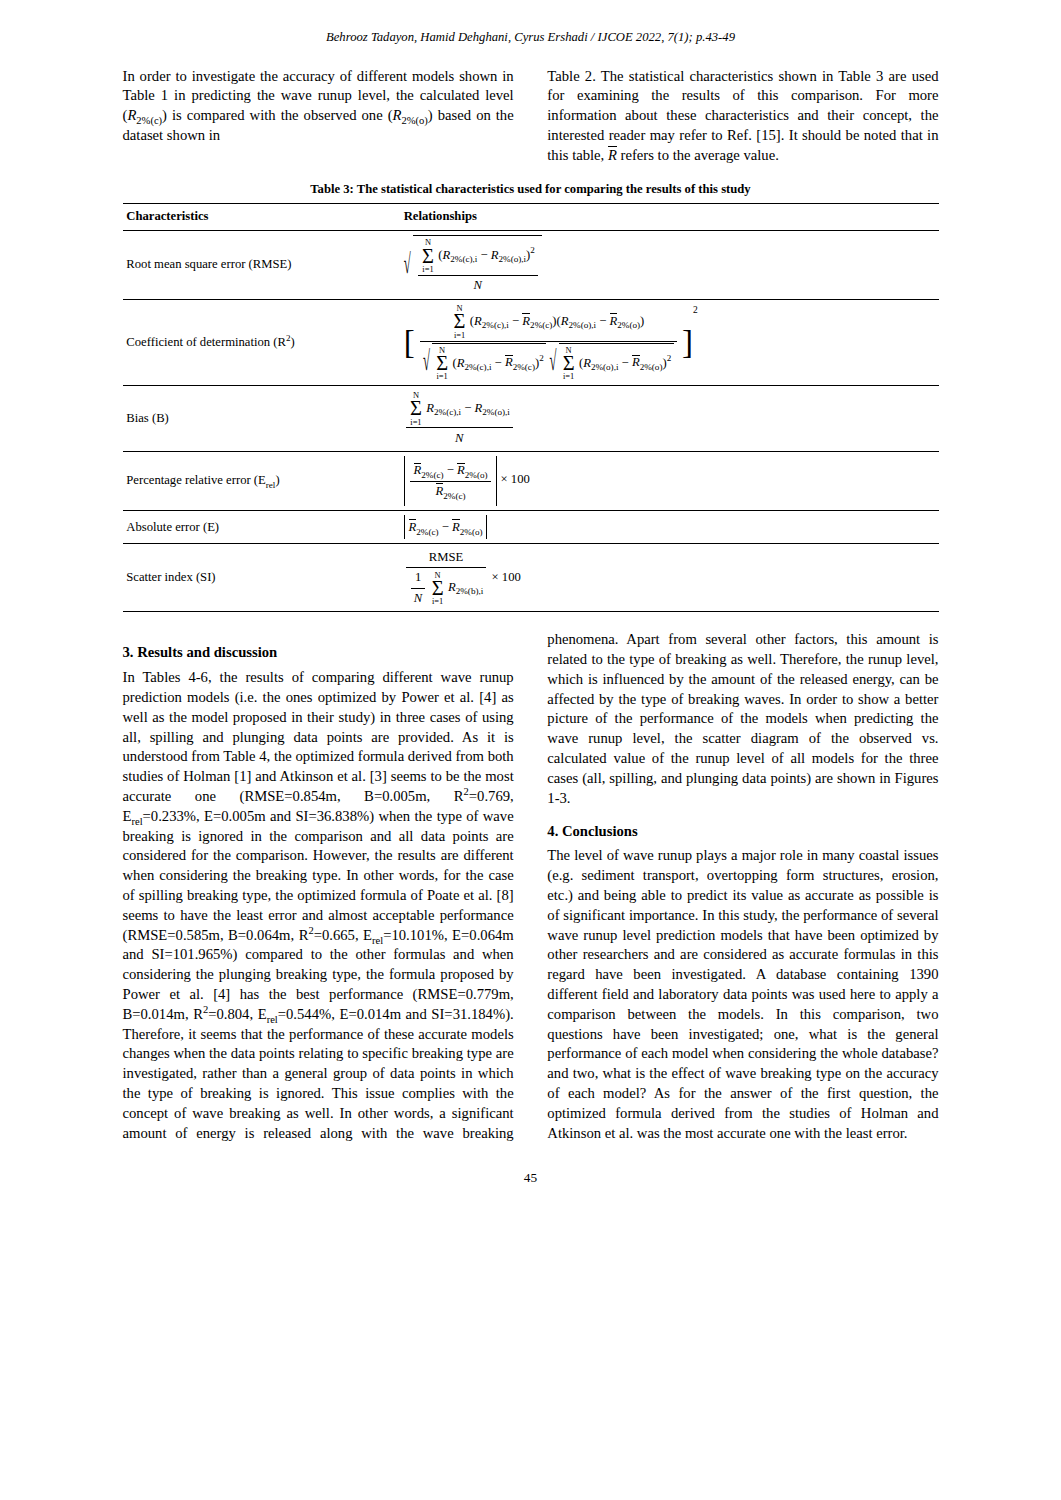Behrooz Tadayon, Hamid Dehghani, Cyrus Ershadi / IJCOE 2022, 7(1); p.43-49
In order to investigate the accuracy of different models shown in Table 1 in predicting the wave runup level, the calculated level (R2%(c)) is compared with the observed one (R2%(o)) based on the dataset shown in
Table 2. The statistical characteristics shown in Table 3 are used for examining the results of this comparison. For more information about these characteristics and their concept, the interested reader may refer to Ref. [15]. It should be noted that in this table, R refers to the average value.
Table 3: The statistical characteristics used for comparing the results of this study
| Characteristics | Relationships |
| --- | --- |
| Root mean square error (RMSE) | N Σ i=1 ( R 2%(c),i − R 2%(o),i ) 2 N |
| Coefficient of determination (R 2 ) | [ N Σ i=1 ( R 2%(c),i − R 2%(c) )( R 2%(o),i − R 2%(o) ) N Σ i=1 ( R 2%(c),i − R 2%(c) ) 2 N Σ i=1 ( R 2%(o),i − R 2%(o) ) 2 ] 2 |
| Bias (B) | N Σ i=1 R 2%(c),i − R 2%(o),i N |
| Percentage relative error (E rel ) | R 2%(c) − R 2%(o) R 2%(c) × 100 |
| Absolute error (E) | R 2%(c) − R 2%(o) |
| Scatter index (SI) | RMSE 1 N N Σ i=1 R 2%(b),i × 100 |
3. Results and discussion
In Tables 4-6, the results of comparing different wave runup prediction models (i.e. the ones optimized by Power et al. [4] as well as the model proposed in their study) in three cases of using all, spilling and plunging data points are provided. As it is understood from Table 4, the optimized formula derived from both studies of Holman [1] and Atkinson et al. [3] seems to be the most accurate one (RMSE=0.854m, B=0.005m, R2=0.769, Erel=0.233%, E=0.005m and SI=36.838%) when the type of wave breaking is ignored in the comparison and all data points are considered for the comparison. However, the results are different when considering the breaking type. In other words, for the case of spilling breaking type, the optimized formula of Poate et al. [8] seems to have the least error and almost acceptable performance (RMSE=0.585m, B=0.064m, R2=0.665, Erel=10.101%, E=0.064m and SI=101.965%) compared to the other formulas and when considering the plunging breaking type, the formula proposed by Power et al. [4] has the best performance (RMSE=0.779m, B=0.014m, R2=0.804, Erel=0.544%, E=0.014m and SI=31.184%). Therefore, it seems that the performance of these accurate models changes when the data points relating to specific breaking type are investigated, rather than a general group of data points in which the type of breaking is ignored. This issue complies with the concept of wave breaking as well. In other words, a significant amount of energy is released along with the wave breaking phenomena. Apart from several other factors, this amount is related to the type of breaking as well. Therefore, the runup level, which is influenced by the amount of the released energy, can be affected by the type of breaking waves. In order to show a better picture of the performance of the models when predicting the wave runup level, the scatter diagram of the observed vs. calculated value of the runup level of all models for the three cases (all, spilling, and plunging data points) are shown in Figures 1-3.
4. Conclusions
The level of wave runup plays a major role in many coastal issues (e.g. sediment transport, overtopping form structures, erosion, etc.) and being able to predict its value as accurate as possible is of significant importance. In this study, the performance of several wave runup level prediction models that have been optimized by other researchers and are considered as accurate formulas in this regard have been investigated. A database containing 1390 different field and laboratory data points was used here to apply a comparison between the models. In this comparison, two questions have been investigated; one, what is the general performance of each model when considering the whole database? and two, what is the effect of wave breaking type on the accuracy of each model? As for the answer of the first question, the optimized formula derived from the studies of Holman and Atkinson et al. was the most accurate one with the least error.
45